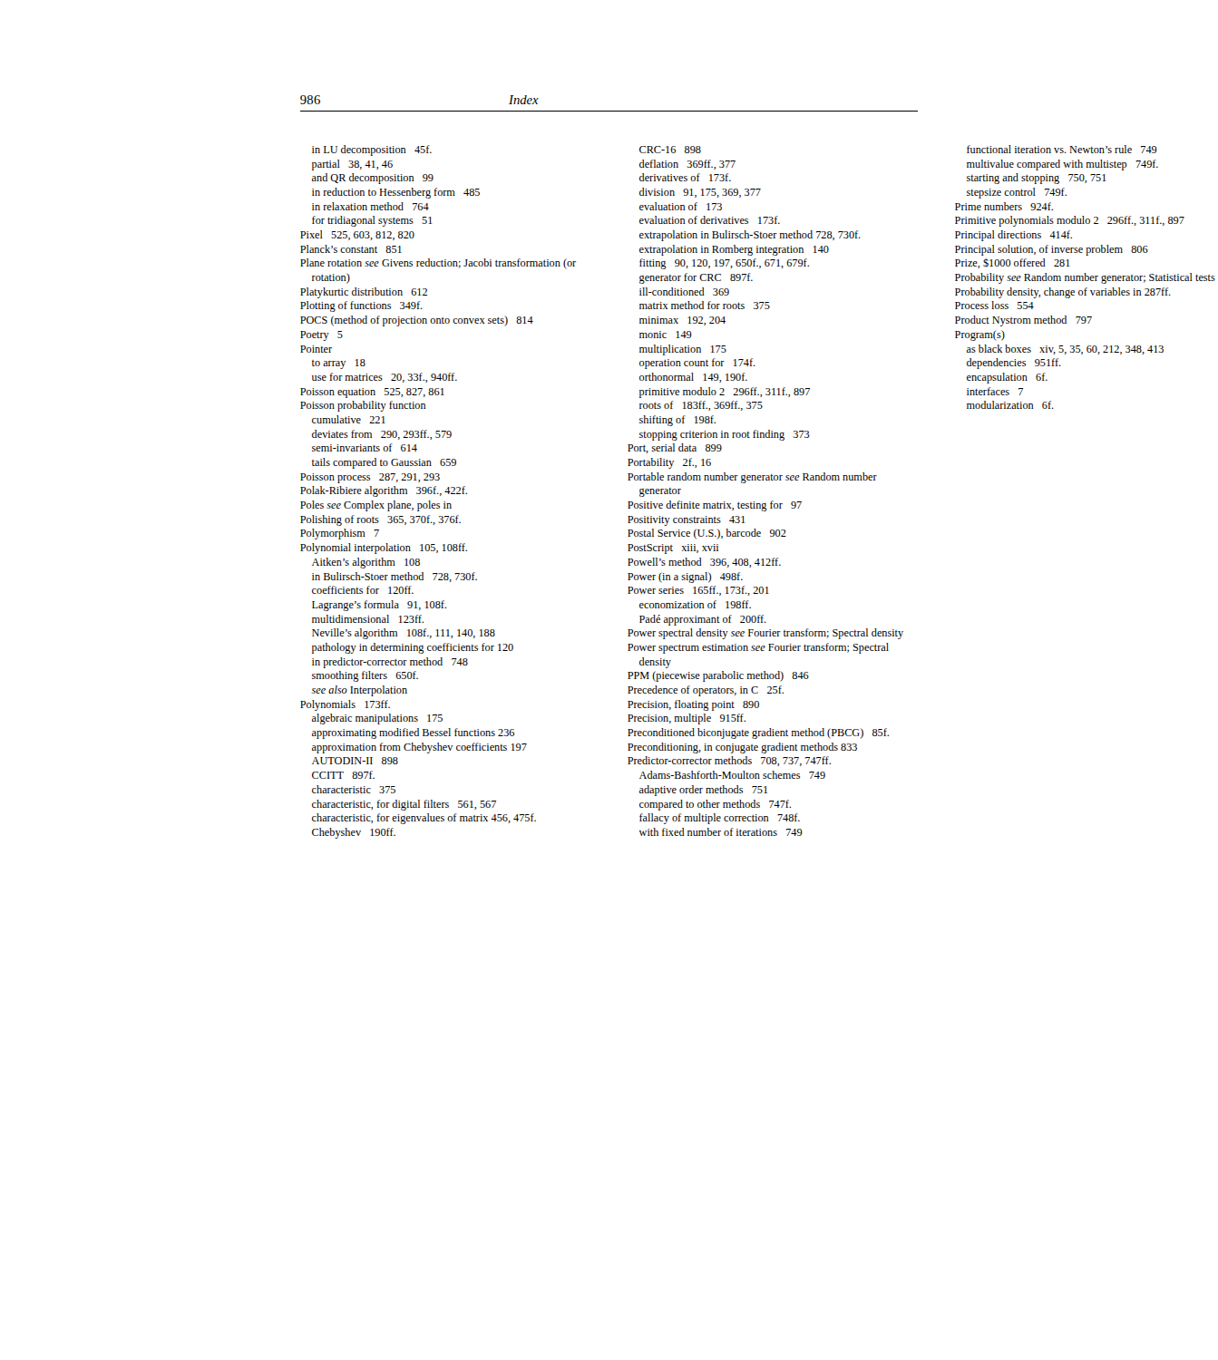986
Index
in LU decomposition 45f.
partial 38, 41, 46
and QR decomposition 99
in reduction to Hessenberg form 485
in relaxation method 764
for tridiagonal systems 51
Pixel 525, 603, 812, 820
Planck’s constant 851
Plane rotation see Givens reduction; Jacobi transformation (or rotation)
Platykurtic distribution 612
Plotting of functions 349f.
POCS (method of projection onto convex sets) 814
Poetry 5
Pointer
to array 18
use for matrices 20, 33f., 940ff.
Poisson equation 525, 827, 861
Poisson probability function
cumulative 221
deviates from 290, 293ff., 579
semi-invariants of 614
tails compared to Gaussian 659
Poisson process 287, 291, 293
Polak-Ribiere algorithm 396f., 422f.
Poles see Complex plane, poles in
Polishing of roots 365, 370f., 376f.
Polymorphism 7
Polynomial interpolation 105, 108ff.
Aitken’s algorithm 108
in Bulirsch-Stoer method 728, 730f.
coefficients for 120ff.
Lagrange’s formula 91, 108f.
multidimensional 123ff.
Neville’s algorithm 108f., 111, 140, 188
pathology in determining coefficients for 120
in predictor-corrector method 748
smoothing filters 650f.
see also Interpolation
Polynomials 173ff.
algebraic manipulations 175
approximating modified Bessel functions 236
approximation from Chebyshev coefficients 197
AUTODIN-II 898
CCITT 897f.
characteristic 375
characteristic, for digital filters 561, 567
characteristic, for eigenvalues of matrix 456, 475f.
Chebyshev 190ff.
CRC-16 898
deflation 369ff., 377
derivatives of 173f.
division 91, 175, 369, 377
evaluation of 173
evaluation of derivatives 173f.
extrapolation in Bulirsch-Stoer method 728, 730f.
extrapolation in Romberg integration 140
fitting 90, 120, 197, 650f., 671, 679f.
generator for CRC 897f.
ill-conditioned 369
matrix method for roots 375
minimax 192, 204
monic 149
multiplication 175
operation count for 174f.
orthonormal 149, 190f.
primitive modulo 2 296ff., 311f., 897
roots of 183ff., 369ff., 375
shifting of 198f.
stopping criterion in root finding 373
Port, serial data 899
Portability 2f., 16
Portable random number generator see Random number generator
Positive definite matrix, testing for 97
Positivity constraints 431
Postal Service (U.S.), barcode 902
PostScript xiii, xvii
Powell’s method 396, 408, 412ff.
Power (in a signal) 498f.
Power series 165ff., 173f., 201
economization of 198ff.
Padé approximant of 200ff.
Power spectral density see Fourier transform; Spectral density
Power spectrum estimation see Fourier transform; Spectral density
PPM (piecewise parabolic method) 846
Precedence of operators, in C 25f.
Precision, floating point 890
Precision, multiple 915ff.
Preconditioned biconjugate gradient method (PBCG) 85f.
Preconditioning, in conjugate gradient methods 833
Predictor-corrector methods 708, 737, 747ff.
Adams-Bashforth-Moulton schemes 749
adaptive order methods 751
compared to other methods 747f.
fallacy of multiple correction 748f.
with fixed number of iterations 749
functional iteration vs. Newton’s rule 749
multivalue compared with multistep 749f.
starting and stopping 750, 751
stepsize control 749f.
Prime numbers 924f.
Primitive polynomials modulo 2 296ff., 311f., 897
Principal directions 414f.
Principal solution, of inverse problem 806
Prize, $1000 offered 281
Probability see Random number generator; Statistical tests
Probability density, change of variables in 287ff.
Process loss 554
Product Nystrom method 797
Program(s)
as black boxes xiv, 5, 35, 60, 212, 348, 413
dependencies 951ff.
encapsulation 6f.
interfaces 7
modularization 6f.